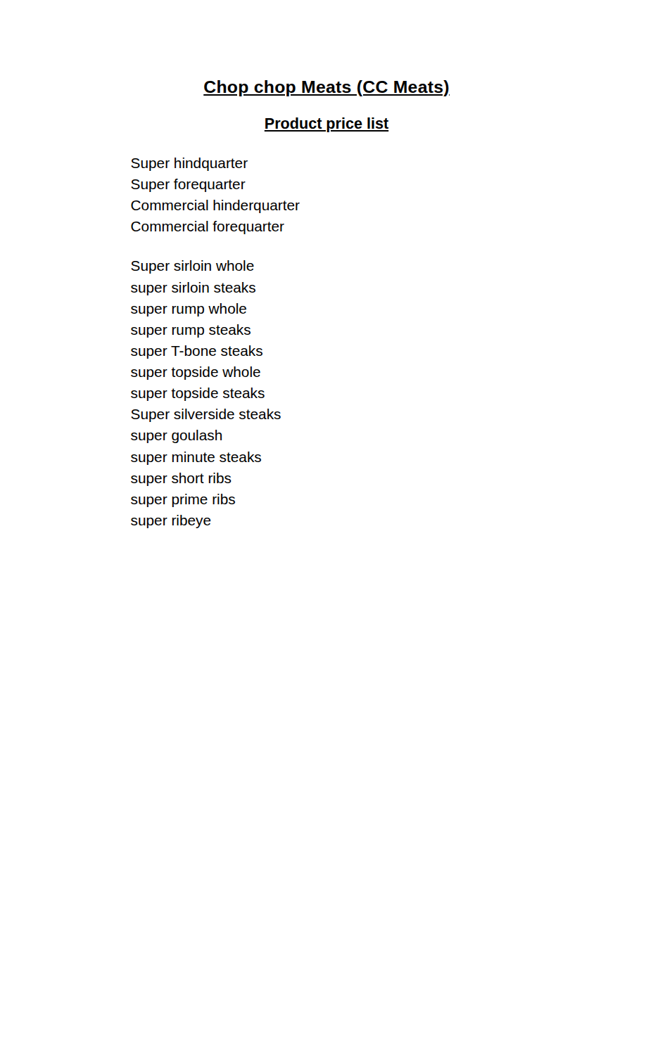Chop chop Meats (CC Meats)
Product price list
Super hindquarter
Super forequarter
Commercial hinderquarter
Commercial forequarter
Super sirloin whole
super sirloin steaks
super rump whole
super rump steaks
super T-bone steaks
super topside whole
super topside steaks
Super silverside steaks
super goulash
super minute steaks
super short ribs
super prime ribs
super ribeye